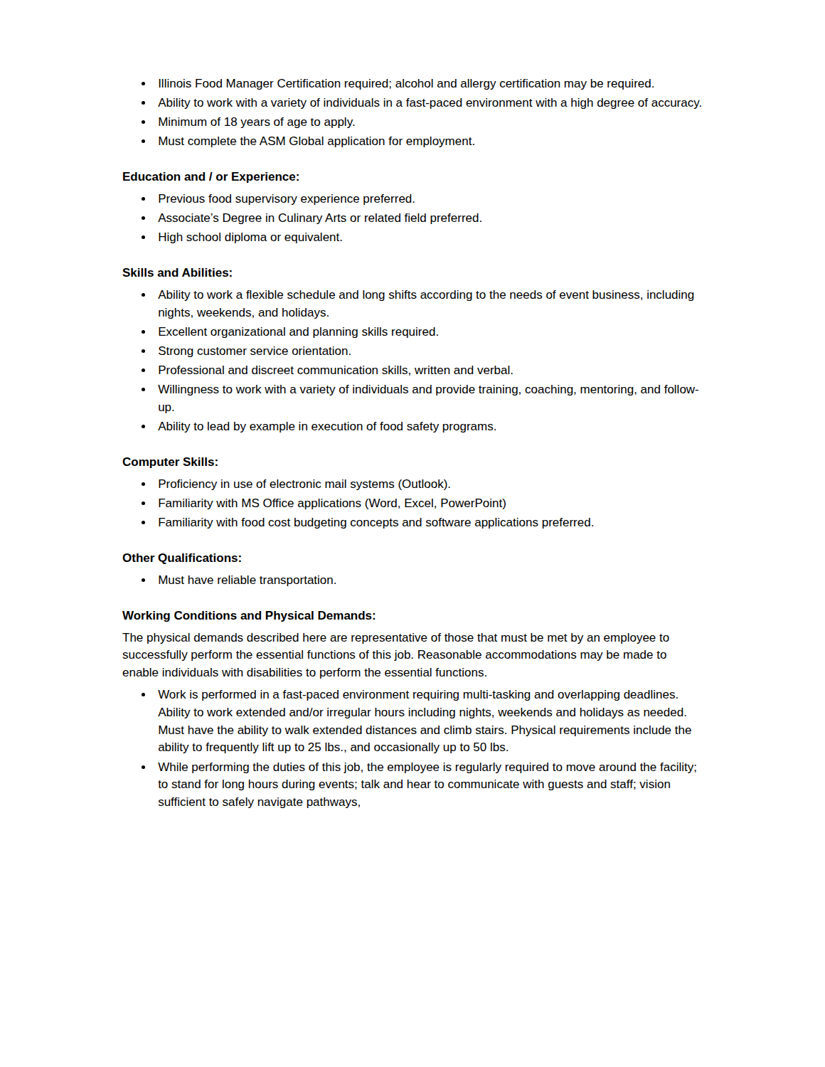Illinois Food Manager Certification required; alcohol and allergy certification may be required.
Ability to work with a variety of individuals in a fast-paced environment with a high degree of accuracy.
Minimum of 18 years of age to apply.
Must complete the ASM Global application for employment.
Education and / or Experience:
Previous food supervisory experience preferred.
Associate’s Degree in Culinary Arts or related field preferred.
High school diploma or equivalent.
Skills and Abilities:
Ability to work a flexible schedule and long shifts according to the needs of event business, including nights, weekends, and holidays.
Excellent organizational and planning skills required.
Strong customer service orientation.
Professional and discreet communication skills, written and verbal.
Willingness to work with a variety of individuals and provide training, coaching, mentoring, and follow-up.
Ability to lead by example in execution of food safety programs.
Computer Skills:
Proficiency in use of electronic mail systems (Outlook).
Familiarity with MS Office applications (Word, Excel, PowerPoint)
Familiarity with food cost budgeting concepts and software applications preferred.
Other Qualifications:
Must have reliable transportation.
Working Conditions and Physical Demands:
The physical demands described here are representative of those that must be met by an employee to successfully perform the essential functions of this job. Reasonable accommodations may be made to enable individuals with disabilities to perform the essential functions.
Work is performed in a fast-paced environment requiring multi-tasking and overlapping deadlines. Ability to work extended and/or irregular hours including nights, weekends and holidays as needed. Must have the ability to walk extended distances and climb stairs. Physical requirements include the ability to frequently lift up to 25 lbs., and occasionally up to 50 lbs.
While performing the duties of this job, the employee is regularly required to move around the facility; to stand for long hours during events; talk and hear to communicate with guests and staff; vision sufficient to safely navigate pathways,